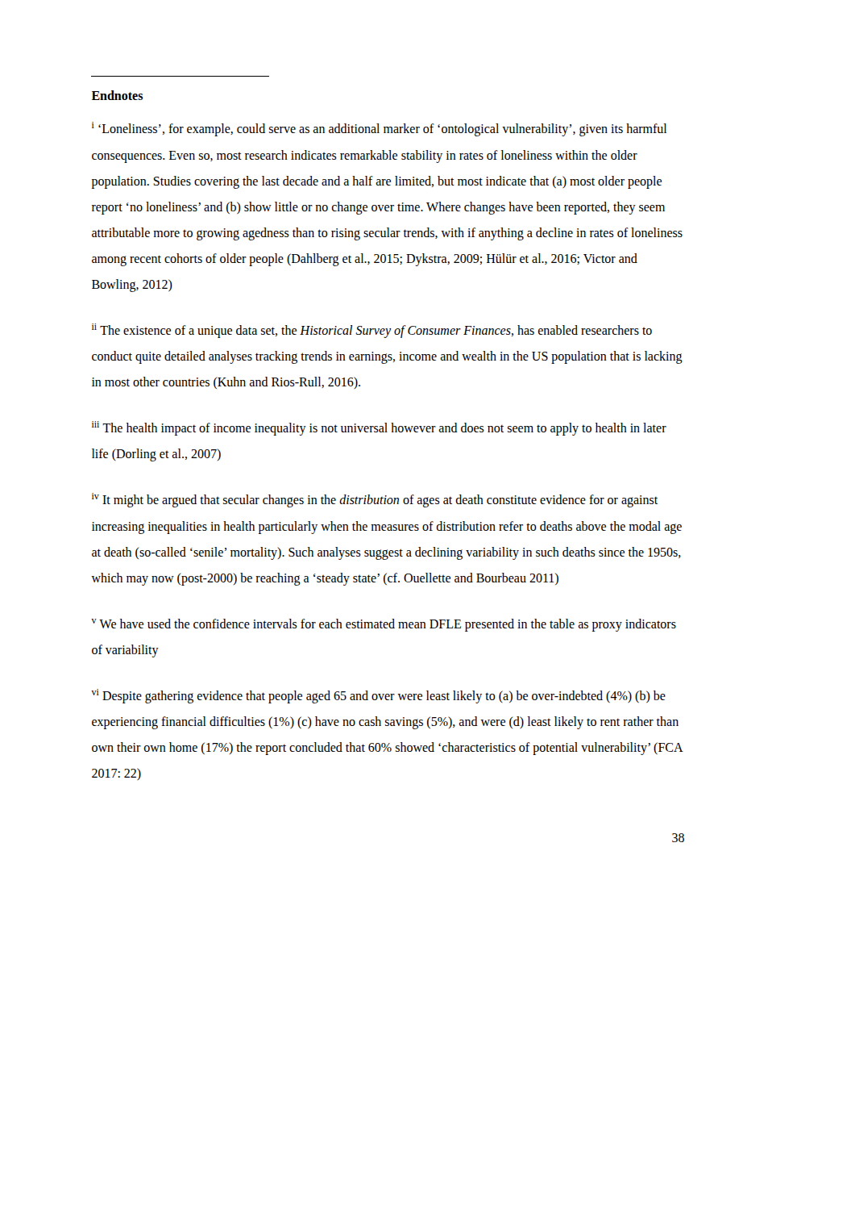Endnotes
i‘Loneliness’, for example, could serve as an additional marker of ‘ontological vulnerability’, given its harmful consequences. Even so, most research indicates remarkable stability in rates of loneliness within the older population. Studies covering the last decade and a half are limited, but most indicate that (a) most older people report ‘no loneliness’ and (b) show little or no change over time. Where changes have been reported, they seem attributable more to growing agedness than to rising secular trends, with if anything a decline in rates of loneliness among recent cohorts of older people (Dahlberg et al., 2015; Dykstra, 2009; Hülür et al., 2016; Victor and Bowling, 2012)
ii The existence of a unique data set, the Historical Survey of Consumer Finances, has enabled researchers to conduct quite detailed analyses tracking trends in earnings, income and wealth in the US population that is lacking in most other countries (Kuhn and Rios-Rull, 2016).
iii The health impact of income inequality is not universal however and does not seem to apply to health in later life (Dorling et al., 2007)
iv It might be argued that secular changes in the distribution of ages at death constitute evidence for or against increasing inequalities in health particularly when the measures of distribution refer to deaths above the modal age at death (so-called ‘senile’ mortality). Such analyses suggest a declining variability in such deaths since the 1950s, which may now (post-2000) be reaching a ‘steady state’ (cf. Ouellette and Bourbeau 2011)
v We have used the confidence intervals for each estimated mean DFLE presented in the table as proxy indicators of variability
vi Despite gathering evidence that people aged 65 and over were least likely to (a) be over-indebted (4%) (b) be experiencing financial difficulties (1%) (c) have no cash savings (5%), and were (d) least likely to rent rather than own their own home (17%) the report concluded that 60% showed ‘characteristics of potential vulnerability’ (FCA 2017: 22)
38